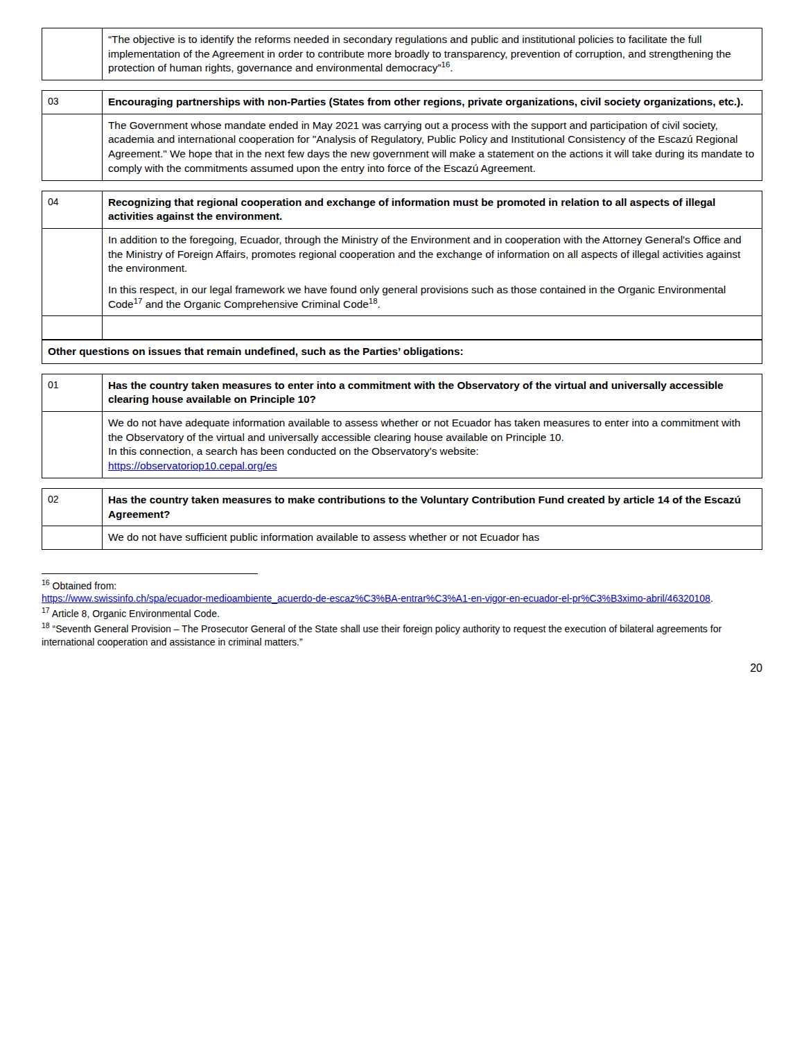| | “The objective is to identify the reforms needed in secondary regulations and public and institutional policies to facilitate the full implementation of the Agreement in order to contribute more broadly to transparency, prevention of corruption, and strengthening the protection of human rights, governance and environmental democracy” 16 . |
| 03 | Encouraging partnerships with non-Parties (States from other regions, private organizations, civil society organizations, etc.). |
| | The Government whose mandate ended in May 2021 was carrying out a process with the support and participation of civil society, academia and international cooperation for "Analysis of Regulatory, Public Policy and Institutional Consistency of the Escazú Regional Agreement." We hope that in the next few days the new government will make a statement on the actions it will take during its mandate to comply with the commitments assumed upon the entry into force of the Escazú Agreement. |
| 04 | Recognizing that regional cooperation and exchange of information must be promoted in relation to all aspects of illegal activities against the environment. |
| | In addition to the foregoing, Ecuador, through the Ministry of the Environment and in cooperation with the Attorney General's Office and the Ministry of Foreign Affairs, promotes regional cooperation and the exchange of information on all aspects of illegal activities against the environment. In this respect, in our legal framework we have found only general provisions such as those contained in the Organic Environmental Code 17 and the Organic Comprehensive Criminal Code 18 . |
Other questions on issues that remain undefined, such as the Parties’ obligations:
| 01 | Has the country taken measures to enter into a commitment with the Observatory of the virtual and universally accessible clearing house available on Principle 10? |
| | We do not have adequate information available to assess whether or not Ecuador has taken measures to enter into a commitment with the Observatory of the virtual and universally accessible clearing house available on Principle 10. In this connection, a search has been conducted on the Observatory’s website: https://observatoriop10.cepal.org/es |
| 02 | Has the country taken measures to make contributions to the Voluntary Contribution Fund created by article 14 of the Escazú Agreement? |
| | We do not have sufficient public information available to assess whether or not Ecuador has |
16 Obtained from:
https://www.swissinfo.ch/spa/ecuador-medioambiente_acuerdo-de-escaz%C3%BA-entrar%C3%A1-en-vigor-en-ecuador-el-pr%C3%B3ximo-abril/46320108.
17 Article 8, Organic Environmental Code.
18 “Seventh General Provision – The Prosecutor General of the State shall use their foreign policy authority to request the execution of bilateral agreements for international cooperation and assistance in criminal matters.”
20